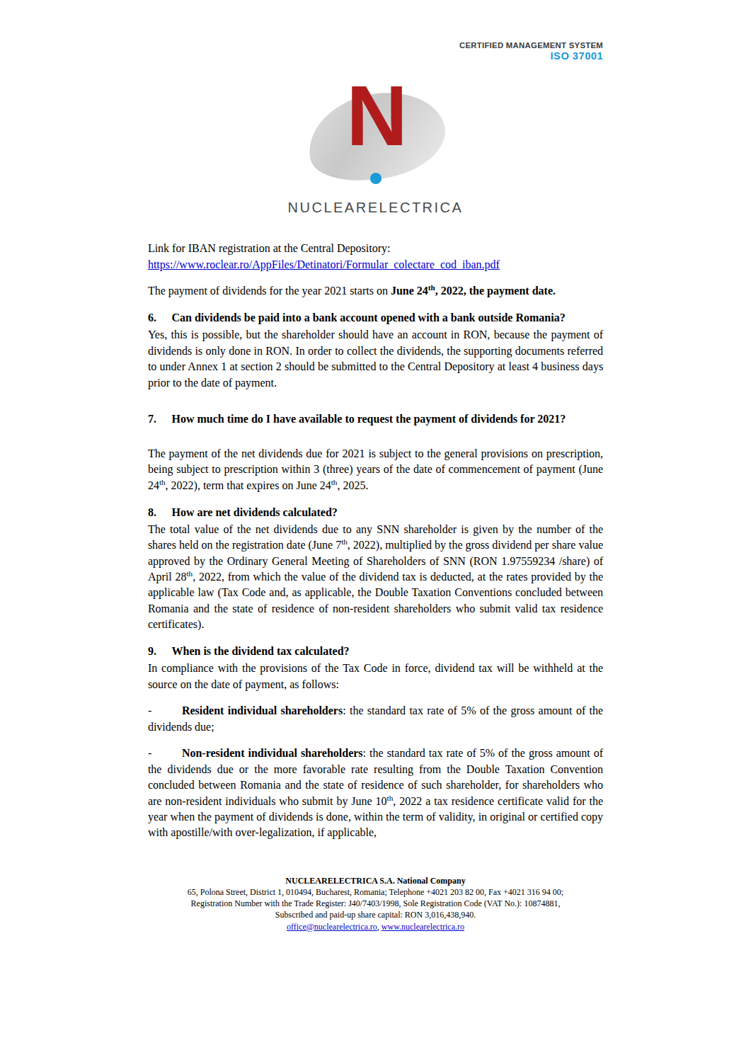CERTIFIED MANAGEMENT SYSTEM
ISO 37001
N
NUCLEARELECTRICA
Link for IBAN registration at the Central Depository:
https://www.roclear.ro/AppFiles/Detinatori/Formular_colectare_cod_iban.pdf
The payment of dividends for the year 2021 starts on June 24th, 2022, the payment date.
6. Can dividends be paid into a bank account opened with a bank outside Romania?
Yes, this is possible, but the shareholder should have an account in RON, because the payment of dividends is only done in RON. In order to collect the dividends, the supporting documents referred to under Annex 1 at section 2 should be submitted to the Central Depository at least 4 business days prior to the date of payment.
7. How much time do I have available to request the payment of dividends for 2021?
The payment of the net dividends due for 2021 is subject to the general provisions on prescription, being subject to prescription within 3 (three) years of the date of commencement of payment (June 24th, 2022), term that expires on June 24th, 2025.
8. How are net dividends calculated?
The total value of the net dividends due to any SNN shareholder is given by the number of the shares held on the registration date (June 7th, 2022), multiplied by the gross dividend per share value approved by the Ordinary General Meeting of Shareholders of SNN (RON 1.97559234 /share) of April 28th, 2022, from which the value of the dividend tax is deducted, at the rates provided by the applicable law (Tax Code and, as applicable, the Double Taxation Conventions concluded between Romania and the state of residence of non-resident shareholders who submit valid tax residence certificates).
9. When is the dividend tax calculated?
In compliance with the provisions of the Tax Code in force, dividend tax will be withheld at the source on the date of payment, as follows:
-Resident individual shareholders: the standard tax rate of 5% of the gross amount of the dividends due;
-Non-resident individual shareholders: the standard tax rate of 5% of the gross amount of the dividends due or the more favorable rate resulting from the Double Taxation Convention concluded between Romania and the state of residence of such shareholder, for shareholders who are non-resident individuals who submit by June 10th, 2022 a tax residence certificate valid for the year when the payment of dividends is done, within the term of validity, in original or certified copy with apostille/with over-legalization, if applicable,
NUCLEARELECTRICA S.A. National Company
65, Polona Street, District 1, 010494, Bucharest, Romania; Telephone +4021 203 82 00, Fax +4021 316 94 00;
Registration Number with the Trade Register: J40/7403/1998, Sole Registration Code (VAT No.): 10874881,
Subscribed and paid-up share capital: RON 3,016,438,940.
office@nuclearelectrica.ro, www.nuclearelectrica.ro